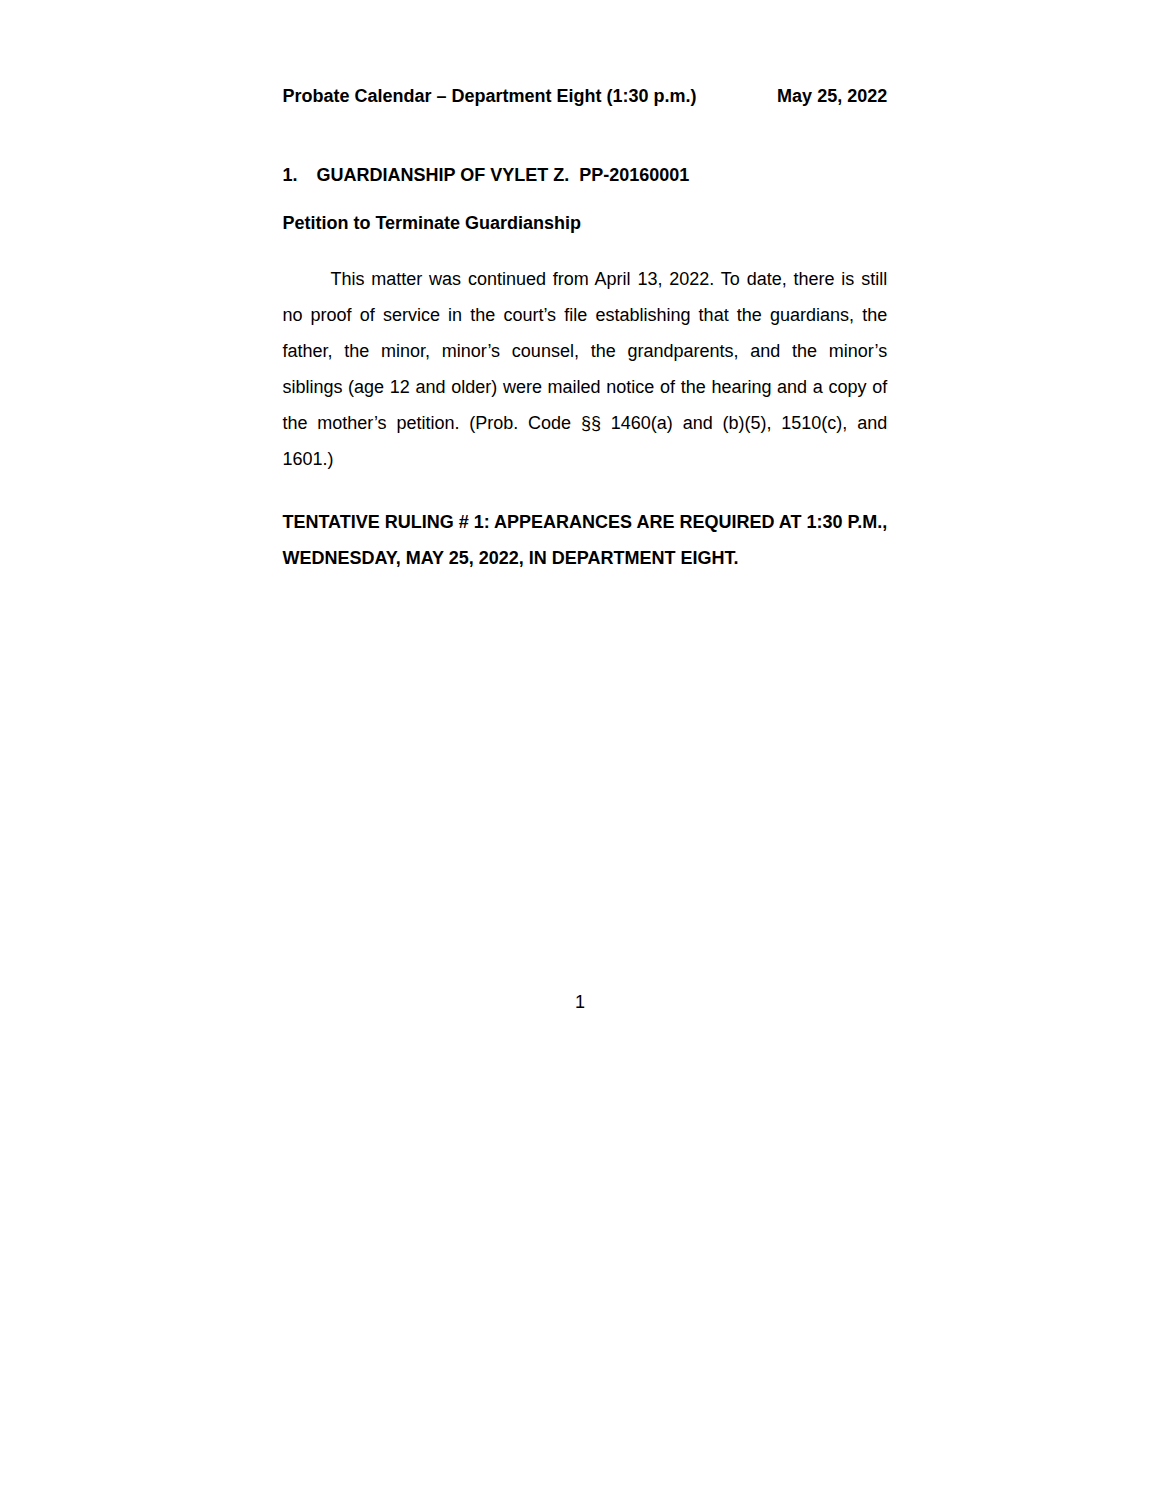Probate Calendar – Department Eight (1:30 p.m.) May 25, 2022
1. GUARDIANSHIP OF VYLET Z. PP-20160001
Petition to Terminate Guardianship
This matter was continued from April 13, 2022. To date, there is still no proof of service in the court’s file establishing that the guardians, the father, the minor, minor’s counsel, the grandparents, and the minor’s siblings (age 12 and older) were mailed notice of the hearing and a copy of the mother’s petition. (Prob. Code §§ 1460(a) and (b)(5), 1510(c), and 1601.)
TENTATIVE RULING # 1: APPEARANCES ARE REQUIRED AT 1:30 P.M., WEDNESDAY, MAY 25, 2022, IN DEPARTMENT EIGHT.
1